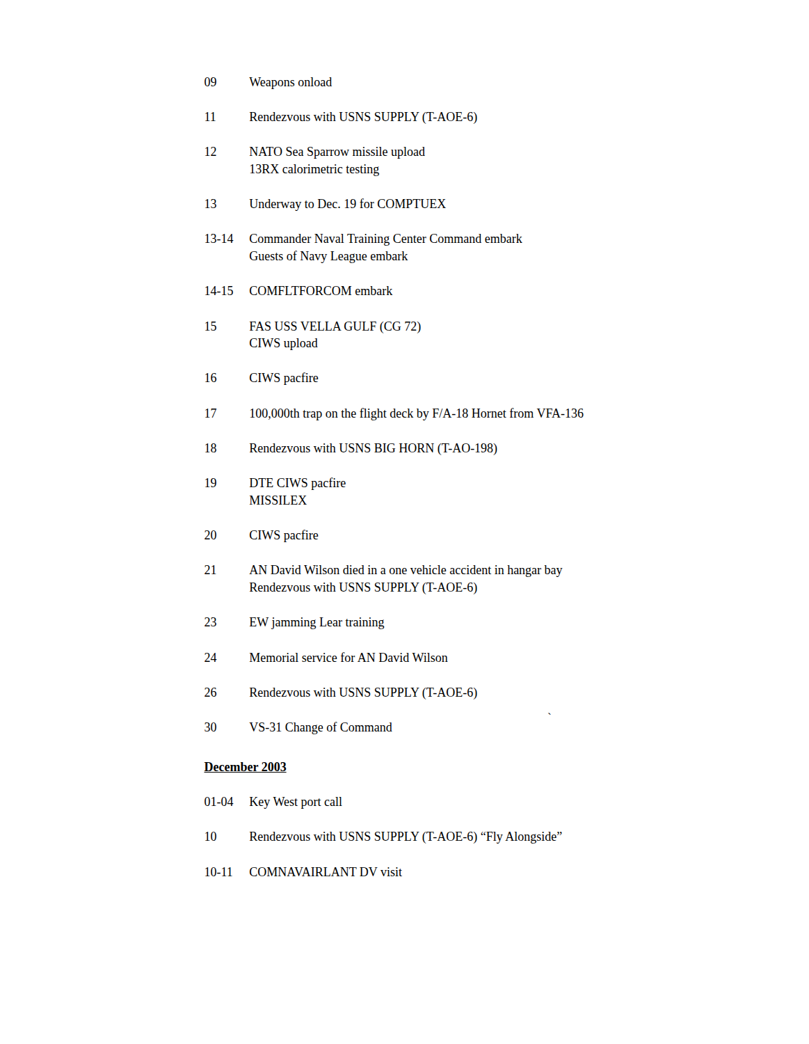09
Weapons onload
11
Rendezvous with USNS SUPPLY (T-AOE-6)
12
NATO Sea Sparrow missile upload 13RX calorimetric testing
13
Underway to Dec. 19 for COMPTUEX
13-14
Commander Naval Training Center Command embark Guests of Navy League embark
14-15
COMFLTFORCOM embark
15
FAS USS VELLA GULF (CG 72) CIWS upload
16
CIWS pacfire
17
100,000th trap on the flight deck by F/A-18 Hornet from VFA-136
18
Rendezvous with USNS BIG HORN (T-AO-198)
19
DTE CIWS pacfire MISSILEX
20
CIWS pacfire
21
AN David Wilson died in a one vehicle accident in hangar bay Rendezvous with USNS SUPPLY (T-AOE-6)
23
EW jamming Lear training
24
Memorial service for AN David Wilson
26
Rendezvous with USNS SUPPLY (T-AOE-6)
30
VS-31 Change of Command
December 2003
01-04
Key West port call
10
Rendezvous with USNS SUPPLY (T-AOE-6) “Fly Alongside”
10-11
COMNAVAIRLANT DV visit
`